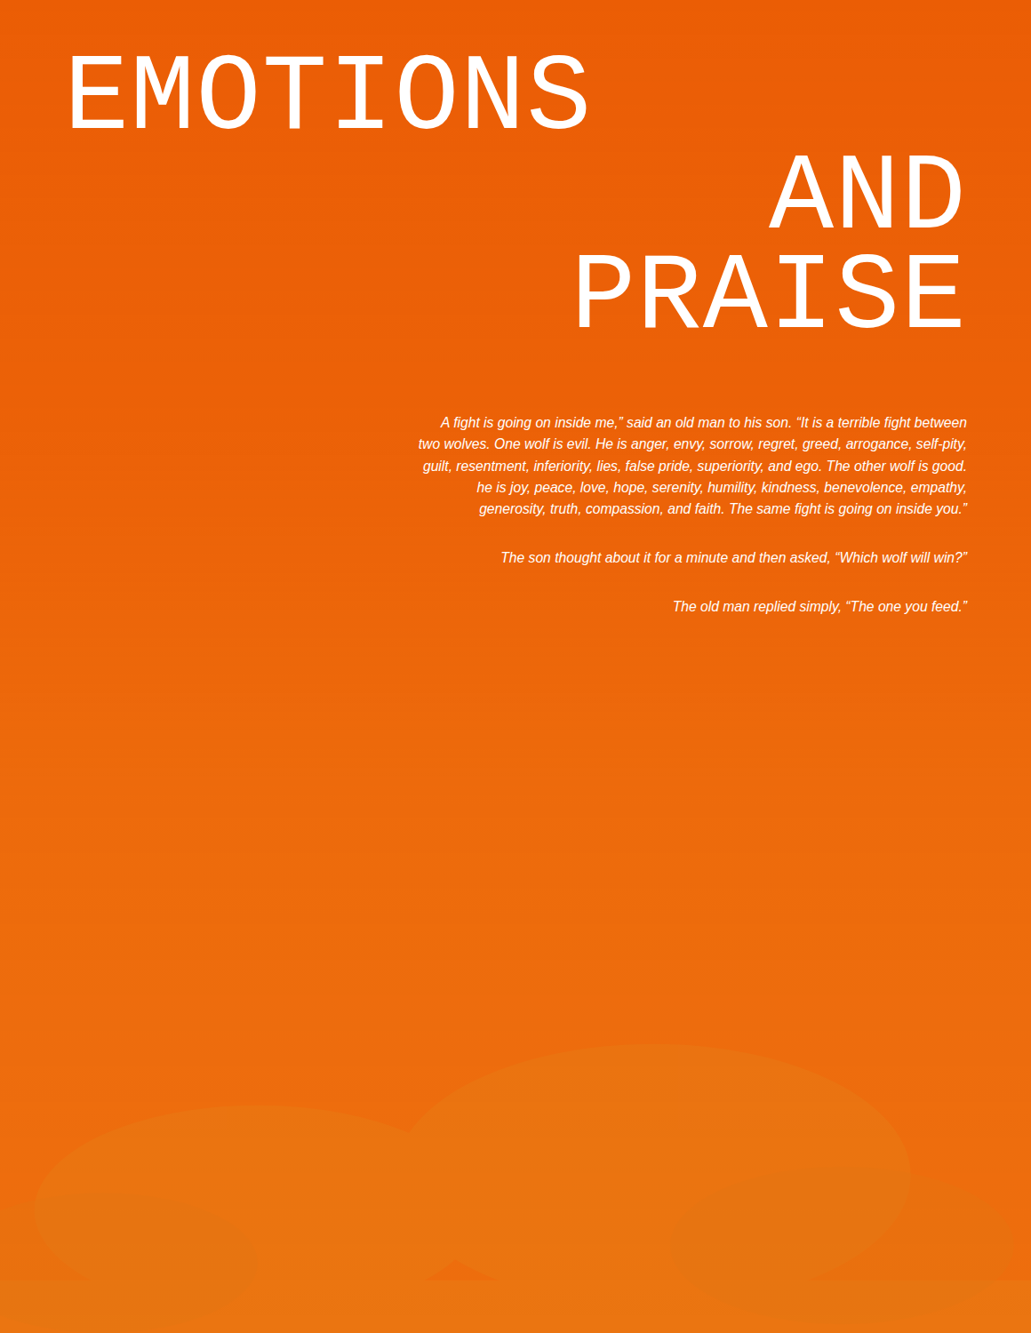Emotions and Praise
A fight is going on inside me,” said an old man to his son. “It is a terrible fight between two wolves. One wolf is evil. He is anger, envy, sorrow, regret, greed, arrogance, self-pity, guilt, resentment, inferiority, lies, false pride, superiority, and ego. The other wolf is good. he is joy, peace, love, hope, serenity, humility, kindness, benevolence, empathy, generosity, truth, compassion, and faith. The same fight is going on inside you.”
The son thought about it for a minute and then asked, “Which wolf will win?”
The old man replied simply, “The one you feed.”